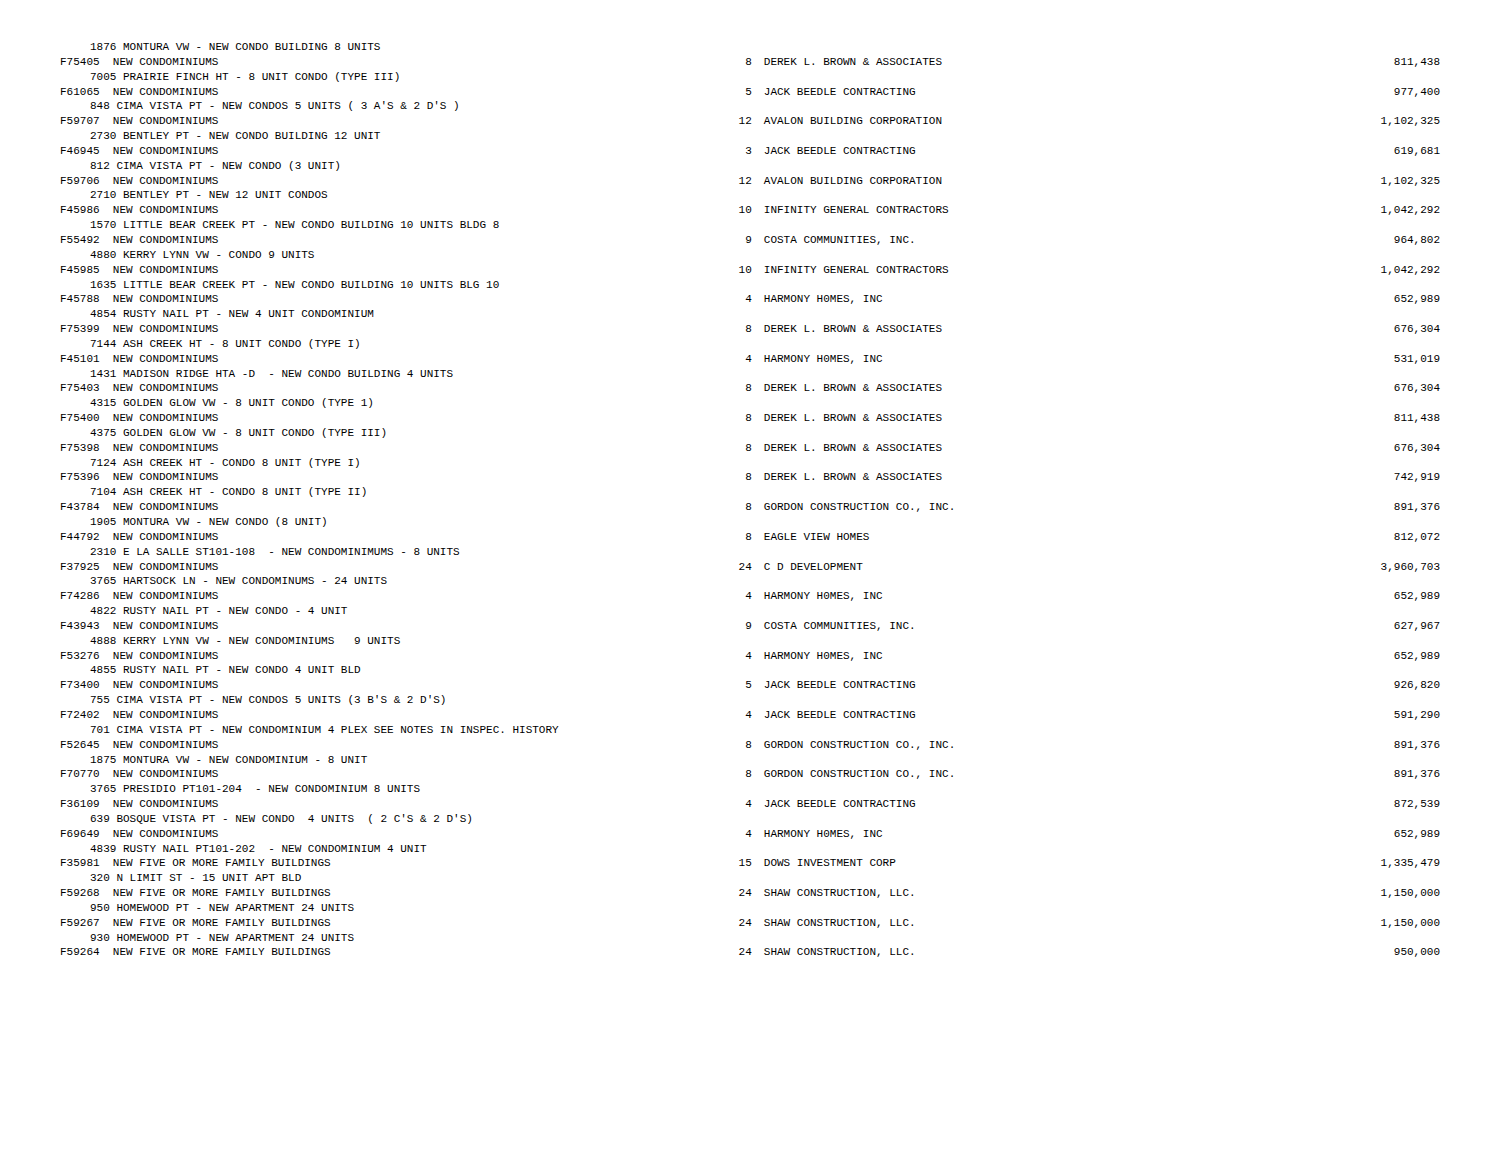| 1876 MONTURA VW - NEW CONDO BUILDING 8 UNITS |
| F75405 NEW CONDOMINIUMS | 8 | DEREK L. BROWN & ASSOCIATES | 811,438 |
| 7005 PRAIRIE FINCH HT - 8 UNIT CONDO (TYPE III) |
| F61065 NEW CONDOMINIUMS | 5 | JACK BEEDLE CONTRACTING | 977,400 |
| 848 CIMA VISTA PT - NEW CONDOS 5 UNITS ( 3 A'S & 2 D'S ) |
| F59707 NEW CONDOMINIUMS | 12 | AVALON BUILDING CORPORATION | 1,102,325 |
| 2730 BENTLEY PT - NEW CONDO BUILDING 12 UNIT |
| F46945 NEW CONDOMINIUMS | 3 | JACK BEEDLE CONTRACTING | 619,681 |
| 812 CIMA VISTA PT - NEW CONDO (3 UNIT) |
| F59706 NEW CONDOMINIUMS | 12 | AVALON BUILDING CORPORATION | 1,102,325 |
| 2710 BENTLEY PT - NEW 12 UNIT CONDOS |
| F45986 NEW CONDOMINIUMS | 10 | INFINITY GENERAL CONTRACTORS | 1,042,292 |
| 1570 LITTLE BEAR CREEK PT - NEW CONDO BUILDING 10 UNITS BLDG 8 |
| F55492 NEW CONDOMINIUMS | 9 | COSTA COMMUNITIES, INC. | 964,802 |
| 4880 KERRY LYNN VW - CONDO 9 UNITS |
| F45985 NEW CONDOMINIUMS | 10 | INFINITY GENERAL CONTRACTORS | 1,042,292 |
| 1635 LITTLE BEAR CREEK PT - NEW CONDO BUILDING 10 UNITS BLG 10 |
| F45788 NEW CONDOMINIUMS | 4 | HARMONY H0MES, INC | 652,989 |
| 4854 RUSTY NAIL PT - NEW 4 UNIT CONDOMINIUM |
| F75399 NEW CONDOMINIUMS | 8 | DEREK L. BROWN & ASSOCIATES | 676,304 |
| 7144 ASH CREEK HT - 8 UNIT CONDO (TYPE I) |
| F45101 NEW CONDOMINIUMS | 4 | HARMONY H0MES, INC | 531,019 |
| 1431 MADISON RIDGE HTA -D - NEW CONDO BUILDING 4 UNITS |
| F75403 NEW CONDOMINIUMS | 8 | DEREK L. BROWN & ASSOCIATES | 676,304 |
| 4315 GOLDEN GLOW VW - 8 UNIT CONDO (TYPE 1) |
| F75400 NEW CONDOMINIUMS | 8 | DEREK L. BROWN & ASSOCIATES | 811,438 |
| 4375 GOLDEN GLOW VW - 8 UNIT CONDO (TYPE III) |
| F75398 NEW CONDOMINIUMS | 8 | DEREK L. BROWN & ASSOCIATES | 676,304 |
| 7124 ASH CREEK HT - CONDO 8 UNIT (TYPE I) |
| F75396 NEW CONDOMINIUMS | 8 | DEREK L. BROWN & ASSOCIATES | 742,919 |
| 7104 ASH CREEK HT - CONDO 8 UNIT (TYPE II) |
| F43784 NEW CONDOMINIUMS | 8 | GORDON CONSTRUCTION CO., INC. | 891,376 |
| 1905 MONTURA VW - NEW CONDO (8 UNIT) |
| F44792 NEW CONDOMINIUMS | 8 | EAGLE VIEW HOMES | 812,072 |
| 2310 E LA SALLE ST101-108 - NEW CONDOMINIMUMS - 8 UNITS |
| F37925 NEW CONDOMINIUMS | 24 | C D DEVELOPMENT | 3,960,703 |
| 3765 HARTSOCK LN - NEW CONDOMINUMS - 24 UNITS |
| F74286 NEW CONDOMINIUMS | 4 | HARMONY H0MES, INC | 652,989 |
| 4822 RUSTY NAIL PT - NEW CONDO - 4 UNIT |
| F43943 NEW CONDOMINIUMS | 9 | COSTA COMMUNITIES, INC. | 627,967 |
| 4888 KERRY LYNN VW - NEW CONDOMINIUMS 9 UNITS |
| F53276 NEW CONDOMINIUMS | 4 | HARMONY H0MES, INC | 652,989 |
| 4855 RUSTY NAIL PT - NEW CONDO 4 UNIT BLD |
| F73400 NEW CONDOMINIUMS | 5 | JACK BEEDLE CONTRACTING | 926,820 |
| 755 CIMA VISTA PT - NEW CONDOS 5 UNITS (3 B'S & 2 D'S) |
| F72402 NEW CONDOMINIUMS | 4 | JACK BEEDLE CONTRACTING | 591,290 |
| 701 CIMA VISTA PT - NEW CONDOMINIUM 4 PLEX SEE NOTES IN INSPEC. HISTORY |
| F52645 NEW CONDOMINIUMS | 8 | GORDON CONSTRUCTION CO., INC. | 891,376 |
| 1875 MONTURA VW - NEW CONDOMINIUM - 8 UNIT |
| F70770 NEW CONDOMINIUMS | 8 | GORDON CONSTRUCTION CO., INC. | 891,376 |
| 3765 PRESIDIO PT101-204 - NEW CONDOMINIUM 8 UNITS |
| F36109 NEW CONDOMINIUMS | 4 | JACK BEEDLE CONTRACTING | 872,539 |
| 639 BOSQUE VISTA PT - NEW CONDO 4 UNITS ( 2 C'S & 2 D'S) |
| F69649 NEW CONDOMINIUMS | 4 | HARMONY H0MES, INC | 652,989 |
| 4839 RUSTY NAIL PT101-202 - NEW CONDOMINIUM 4 UNIT |
| F35981 NEW FIVE OR MORE FAMILY BUILDINGS | 15 | DOWS INVESTMENT CORP | 1,335,479 |
| 320 N LIMIT ST - 15 UNIT APT BLD |
| F59268 NEW FIVE OR MORE FAMILY BUILDINGS | 24 | SHAW CONSTRUCTION, LLC. | 1,150,000 |
| 950 HOMEWOOD PT - NEW APARTMENT 24 UNITS |
| F59267 NEW FIVE OR MORE FAMILY BUILDINGS | 24 | SHAW CONSTRUCTION, LLC. | 1,150,000 |
| 930 HOMEWOOD PT - NEW APARTMENT 24 UNITS |
| F59264 NEW FIVE OR MORE FAMILY BUILDINGS | 24 | SHAW CONSTRUCTION, LLC. | 950,000 |